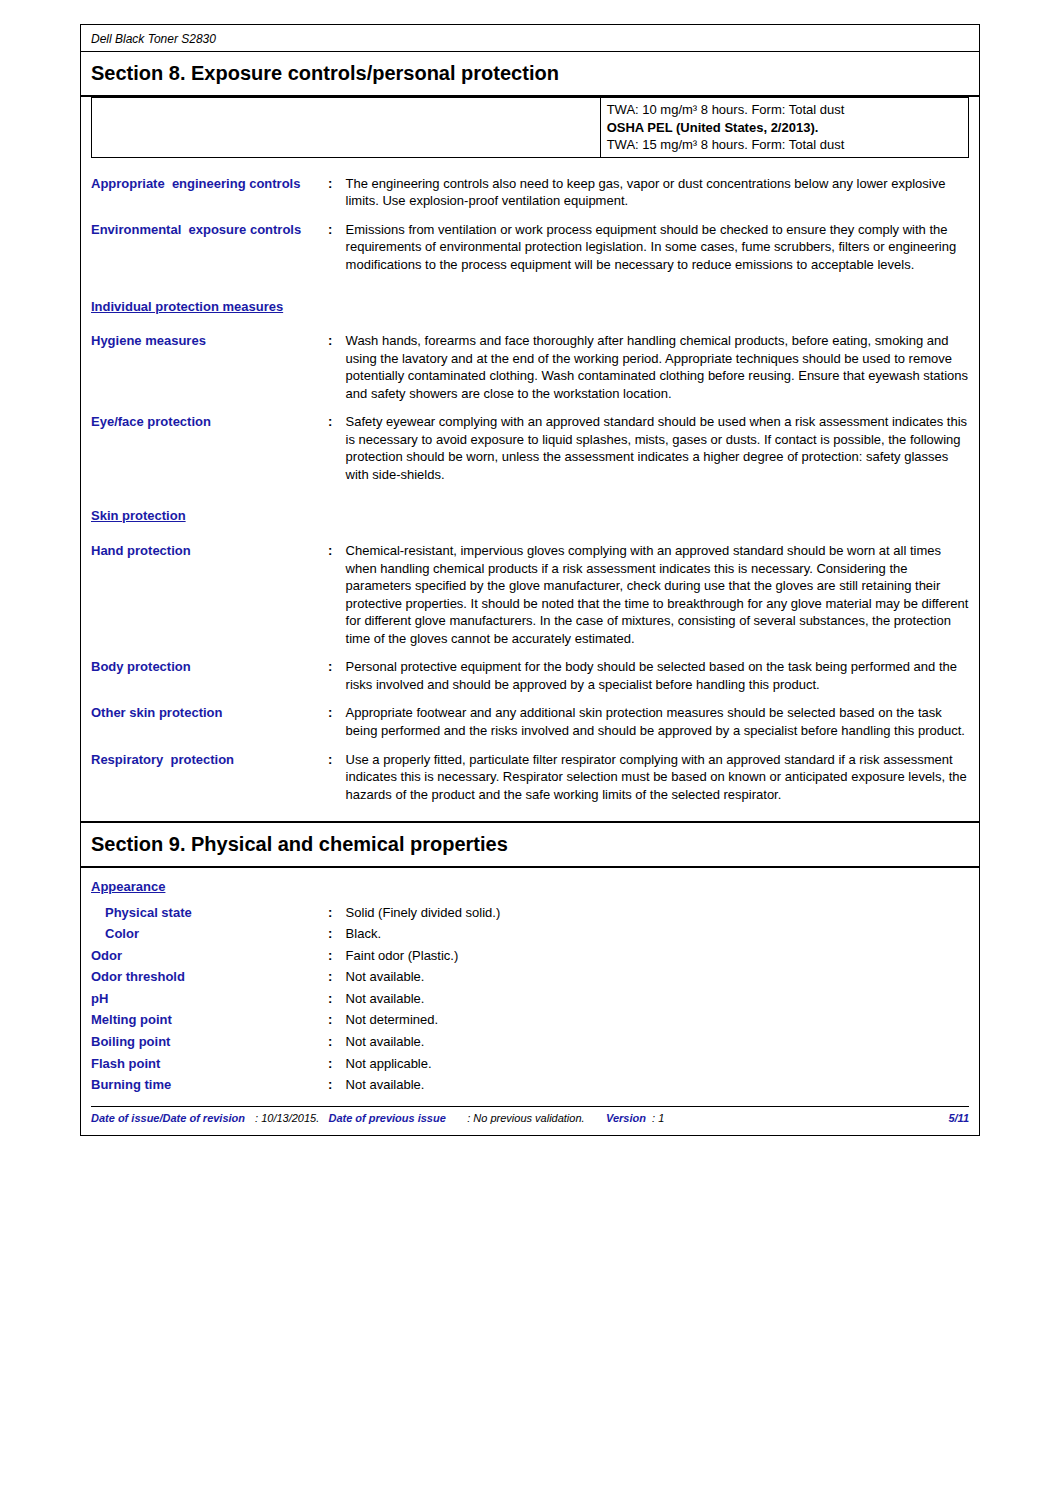Dell Black Toner S2830
Section 8. Exposure controls/personal protection
| | TWA: 10 mg/m³ 8 hours. Form: Total dust OSHA PEL (United States, 2/2013). TWA: 15 mg/m³ 8 hours. Form: Total dust |
| Appropriate engineering controls | : | The engineering controls also need to keep gas, vapor or dust concentrations below any lower explosive limits. Use explosion-proof ventilation equipment. |
| Environmental exposure controls | : | Emissions from ventilation or work process equipment should be checked to ensure they comply with the requirements of environmental protection legislation. In some cases, fume scrubbers, filters or engineering modifications to the process equipment will be necessary to reduce emissions to acceptable levels. |
Individual protection measures
| Hygiene measures | : | Wash hands, forearms and face thoroughly after handling chemical products, before eating, smoking and using the lavatory and at the end of the working period. Appropriate techniques should be used to remove potentially contaminated clothing. Wash contaminated clothing before reusing. Ensure that eyewash stations and safety showers are close to the workstation location. |
| Eye/face protection | : | Safety eyewear complying with an approved standard should be used when a risk assessment indicates this is necessary to avoid exposure to liquid splashes, mists, gases or dusts. If contact is possible, the following protection should be worn, unless the assessment indicates a higher degree of protection: safety glasses with side-shields. |
Skin protection
| Hand protection | : | Chemical-resistant, impervious gloves complying with an approved standard should be worn at all times when handling chemical products if a risk assessment indicates this is necessary. Considering the parameters specified by the glove manufacturer, check during use that the gloves are still retaining their protective properties. It should be noted that the time to breakthrough for any glove material may be different for different glove manufacturers. In the case of mixtures, consisting of several substances, the protection time of the gloves cannot be accurately estimated. |
| Body protection | : | Personal protective equipment for the body should be selected based on the task being performed and the risks involved and should be approved by a specialist before handling this product. |
| Other skin protection | : | Appropriate footwear and any additional skin protection measures should be selected based on the task being performed and the risks involved and should be approved by a specialist before handling this product. |
| Respiratory protection | : | Use a properly fitted, particulate filter respirator complying with an approved standard if a risk assessment indicates this is necessary. Respirator selection must be based on known or anticipated exposure levels, the hazards of the product and the safe working limits of the selected respirator. |
Section 9. Physical and chemical properties
Appearance
| Physical state | : | Solid (Finely divided solid.) |
| Color | : | Black. |
| Odor | : | Faint odor (Plastic.) |
| Odor threshold | : | Not available. |
| pH | : | Not available. |
| Melting point | : | Not determined. |
| Boiling point | : | Not available. |
| Flash point | : | Not applicable. |
| Burning time | : | Not available. |
Date of issue/Date of revision
: 10/13/2015. Date of previous issue : No previous validation. Version : 1
5/11